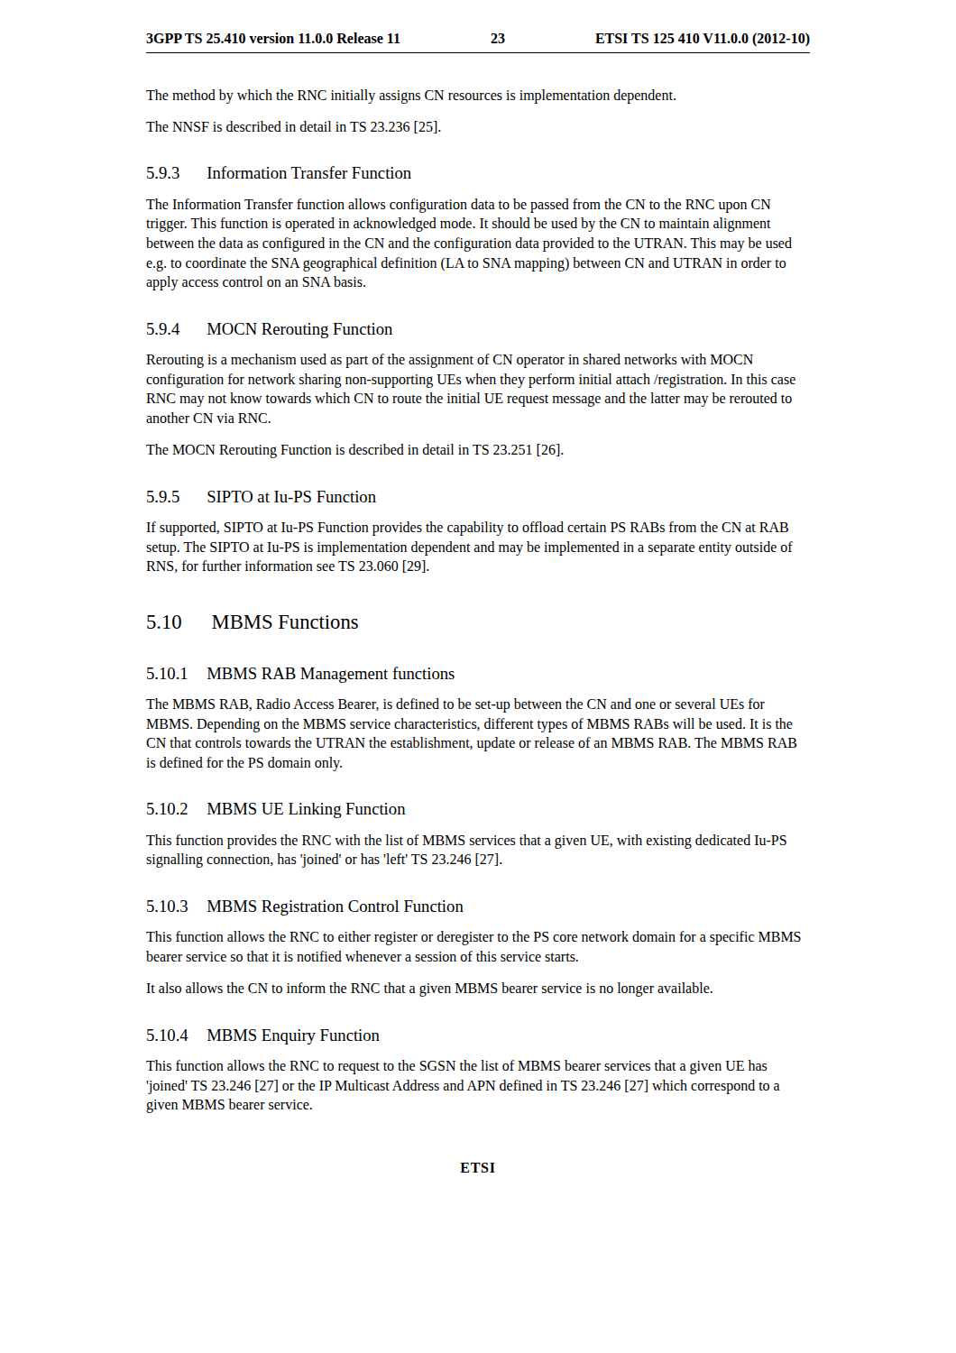3GPP TS 25.410 version 11.0.0 Release 11 23 ETSI TS 125 410 V11.0.0 (2012-10)
The method by which the RNC initially assigns CN resources is implementation dependent.
The NNSF is described in detail in TS 23.236 [25].
5.9.3 Information Transfer Function
The Information Transfer function allows configuration data to be passed from the CN to the RNC upon CN trigger. This function is operated in acknowledged mode. It should be used by the CN to maintain alignment between the data as configured in the CN and the configuration data provided to the UTRAN. This may be used e.g. to coordinate the SNA geographical definition (LA to SNA mapping) between CN and UTRAN in order to apply access control on an SNA basis.
5.9.4 MOCN Rerouting Function
Rerouting is a mechanism used as part of the assignment of CN operator in shared networks with MOCN configuration for network sharing non-supporting UEs when they perform initial attach /registration. In this case RNC may not know towards which CN to route the initial UE request message and the latter may be rerouted to another CN via RNC.
The MOCN Rerouting Function is described in detail in TS 23.251 [26].
5.9.5 SIPTO at Iu-PS Function
If supported, SIPTO at Iu-PS Function provides the capability to offload certain PS RABs from the CN at RAB setup. The SIPTO at Iu-PS is implementation dependent and may be implemented in a separate entity outside of RNS, for further information see TS 23.060 [29].
5.10 MBMS Functions
5.10.1 MBMS RAB Management functions
The MBMS RAB, Radio Access Bearer, is defined to be set-up between the CN and one or several UEs for MBMS. Depending on the MBMS service characteristics, different types of MBMS RABs will be used. It is the CN that controls towards the UTRAN the establishment, update or release of an MBMS RAB. The MBMS RAB is defined for the PS domain only.
5.10.2 MBMS UE Linking Function
This function provides the RNC with the list of MBMS services that a given UE, with existing dedicated Iu-PS signalling connection, has 'joined' or has 'left' TS 23.246 [27].
5.10.3 MBMS Registration Control Function
This function allows the RNC to either register or deregister to the PS core network domain for a specific MBMS bearer service so that it is notified whenever a session of this service starts.
It also allows the CN to inform the RNC that a given MBMS bearer service is no longer available.
5.10.4 MBMS Enquiry Function
This function allows the RNC to request to the SGSN the list of MBMS bearer services that a given UE has 'joined' TS 23.246 [27] or the IP Multicast Address and APN defined in TS 23.246 [27] which correspond to a given MBMS bearer service.
ETSI